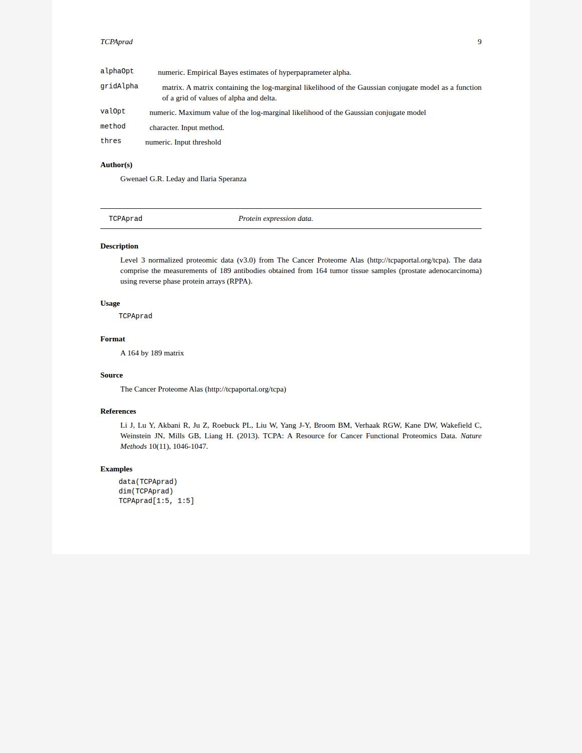TCPAprad 9
alphaOpt
numeric. Empirical Bayes estimates of hyperpaprameter alpha.
gridAlpha
matrix. A matrix containing the log-marginal likelihood of the Gaussian conjugate model as a function of a grid of values of alpha and delta.
valOpt
numeric. Maximum value of the log-marginal likelihood of the Gaussian conjugate model
method
character. Input method.
thres
numeric. Input threshold
Author(s)
Gwenael G.R. Leday and Ilaria Speranza
TCPAprad
Protein expression data.
Description
Level 3 normalized proteomic data (v3.0) from The Cancer Proteome Alas (http://tcpaportal.org/tcpa). The data comprise the measurements of 189 antibodies obtained from 164 tumor tissue samples (prostate adenocarcinoma) using reverse phase protein arrays (RPPA).
Usage
TCPAprad
Format
A 164 by 189 matrix
Source
The Cancer Proteome Alas (http://tcpaportal.org/tcpa)
References
Li J, Lu Y, Akbani R, Ju Z, Roebuck PL, Liu W, Yang J-Y, Broom BM, Verhaak RGW, Kane DW, Wakefield C, Weinstein JN, Mills GB, Liang H. (2013). TCPA: A Resource for Cancer Functional Proteomics Data. Nature Methods 10(11), 1046-1047.
Examples
data(TCPAprad)
dim(TCPAprad)
TCPAprad[1:5, 1:5]